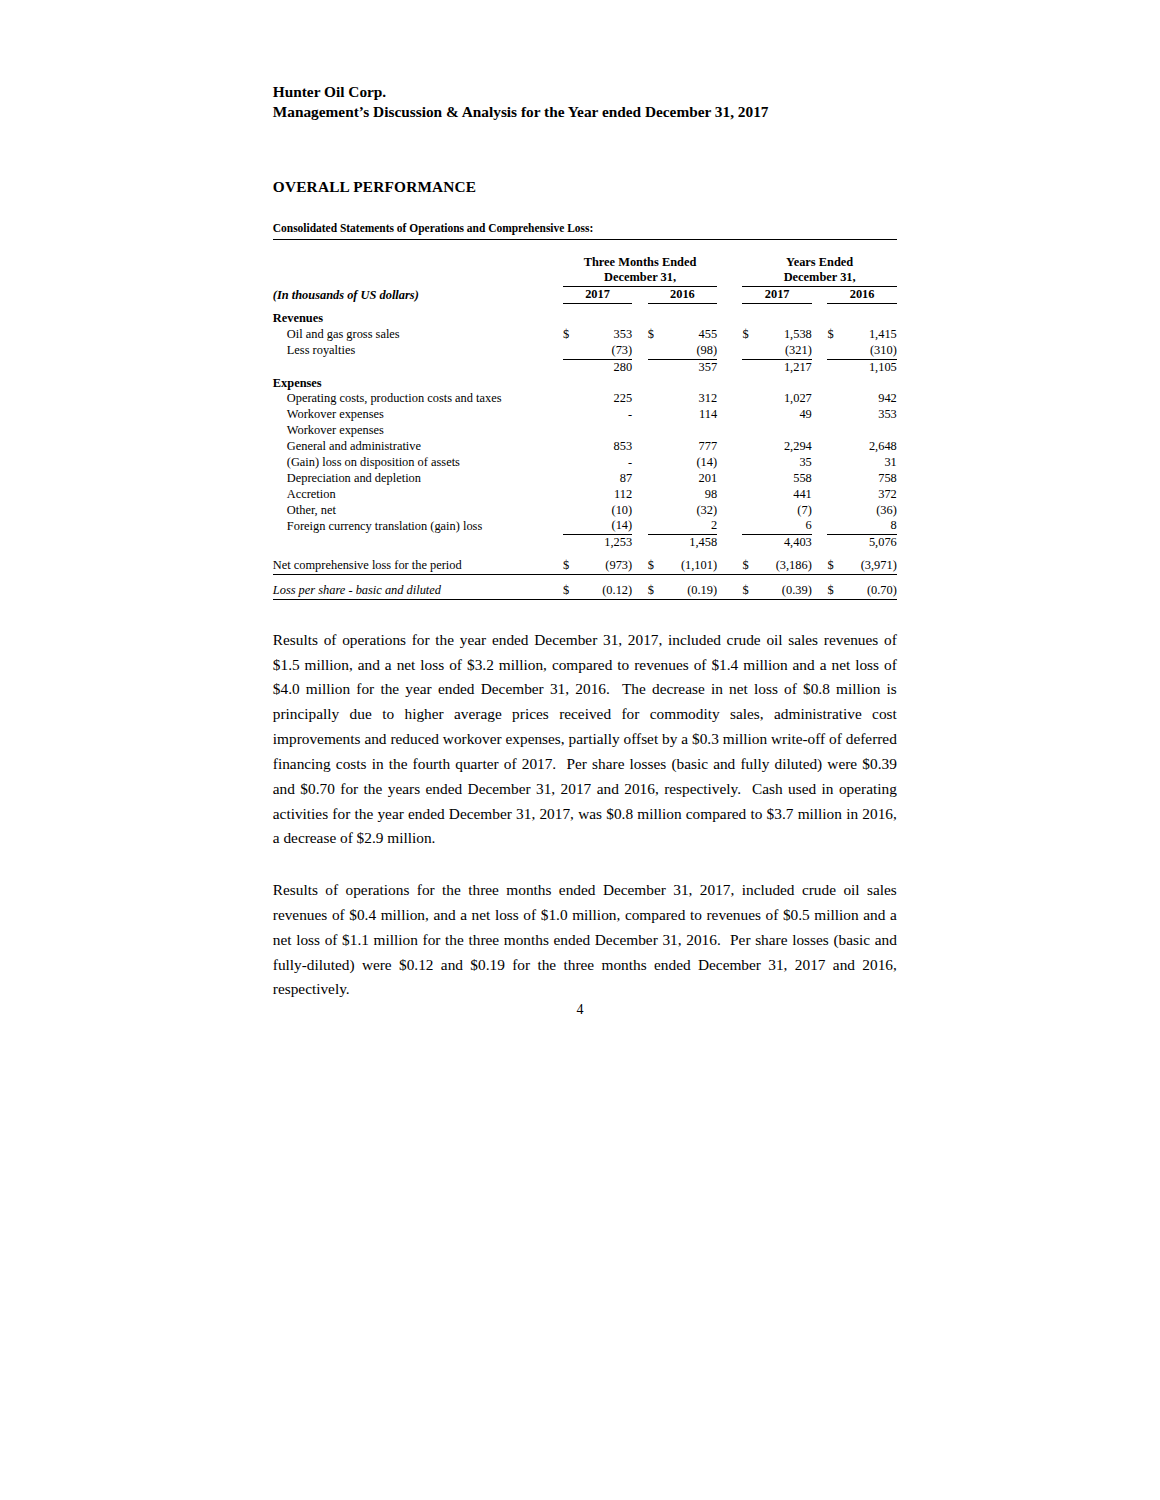Hunter Oil Corp.
Management’s Discussion & Analysis for the Year ended December 31, 2017
OVERALL PERFORMANCE
Consolidated Statements of Operations and Comprehensive Loss:
| (In thousands of US dollars) | | Three Months Ended December 31, | | Years Ended December 31, |
| | 2017 | | 2016 | | 2017 | | 2016 |
| Revenues | | | | | | | | | | | | |
| Oil and gas gross sales | | $ | 353 | | $ | 455 | | $ | 1,538 | | $ | 1,415 |
| Less royalties | | | (73) | | | (98) | | | (321) | | | (310) |
| | | | 280 | | | 357 | | | 1,217 | | | 1,105 |
| Expenses | | | | | | | | | | | | |
| Operating costs, production costs and taxes | | | 225 | | | 312 | | | 1,027 | | | 942 |
| Workover expenses | | | - | | | 114 | | | 49 | | | 353 |
| Workover expenses | | | | | | | | | | | | |
| General and administrative | | | 853 | | | 777 | | | 2,294 | | | 2,648 |
| (Gain) loss on disposition of assets | | | - | | | (14) | | | 35 | | | 31 |
| Depreciation and depletion | | | 87 | | | 201 | | | 558 | | | 758 |
| Accretion | | | 112 | | | 98 | | | 441 | | | 372 |
| Other, net | | | (10) | | | (32) | | | (7) | | | (36) |
| Foreign currency translation (gain) loss | | | (14) | | | 2 | | | 6 | | | 8 |
| | | | 1,253 | | | 1,458 | | | 4,403 | | | 5,076 |
| Net comprehensive loss for the period | | $ | (973) | | $ | (1,101) | | $ | (3,186) | | $ | (3,971) |
| Loss per share - basic and diluted | | $ | (0.12) | | $ | (0.19) | | $ | (0.39) | | $ | (0.70) |
Results of operations for the year ended December 31, 2017, included crude oil sales revenues of $1.5 million, and a net loss of $3.2 million, compared to revenues of $1.4 million and a net loss of $4.0 million for the year ended December 31, 2016. The decrease in net loss of $0.8 million is principally due to higher average prices received for commodity sales, administrative cost improvements and reduced workover expenses, partially offset by a $0.3 million write-off of deferred financing costs in the fourth quarter of 2017. Per share losses (basic and fully diluted) were $0.39 and $0.70 for the years ended December 31, 2017 and 2016, respectively. Cash used in operating activities for the year ended December 31, 2017, was $0.8 million compared to $3.7 million in 2016, a decrease of $2.9 million.
Results of operations for the three months ended December 31, 2017, included crude oil sales revenues of $0.4 million, and a net loss of $1.0 million, compared to revenues of $0.5 million and a net loss of $1.1 million for the three months ended December 31, 2016. Per share losses (basic and fully-diluted) were $0.12 and $0.19 for the three months ended December 31, 2017 and 2016, respectively.
4